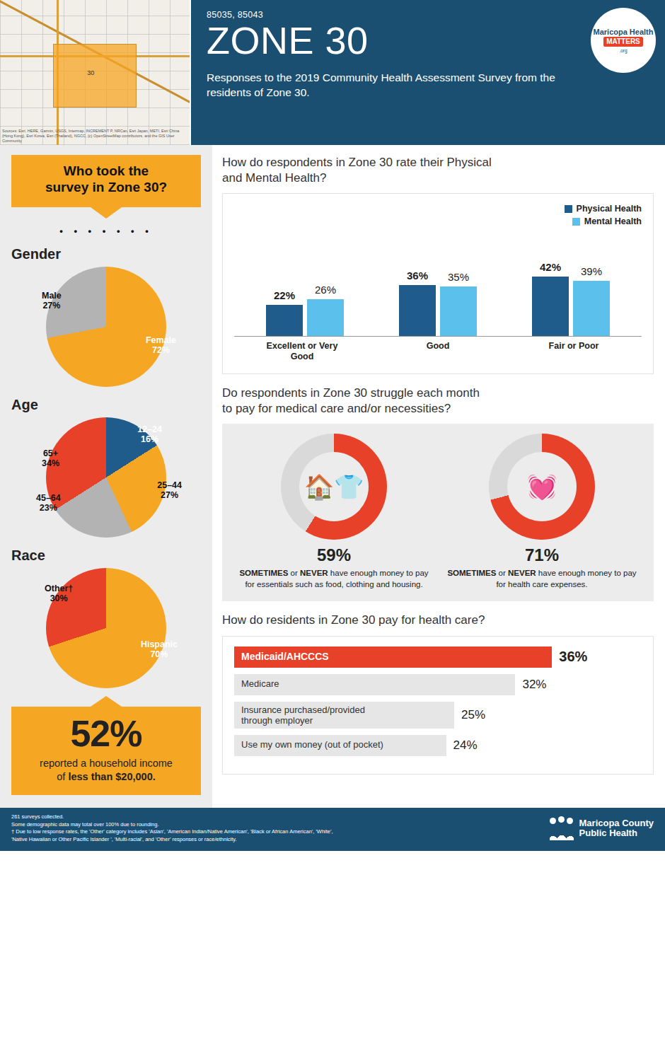30
Sources: Esri, HERE, Garmin, USGS, Intermap, INCREMENT P, NRCan, Esri Japan, METI, Esri China (Hong Kong), Esri Korea, Esri (Thailand), NGCC, (c) OpenStreetMap contributors, and the GIS User Community
85035, 85043
ZONE 30
Responses to the 2019 Community Health Assessment Survey from the residents of Zone 30.
Maricopa Health MATTERS .org
Who took the
survey in Zone 30?
• • • • • • •
Gender
Male27% Female72%
Age
12–2416% 25–4427% 45–6423% 65+34%
Race
Other†30% Hispanic70%
52%
reported a household income
of less than $20,000.
How do respondents in Zone 30 rate their Physical
and Mental Health?
Physical Health Mental Health
22%
26%
36%
35%
42%
39%
Excellent or Very
Good
Good
Fair or Poor
Do respondents in Zone 30 struggle each month
to pay for medical care and/or necessities?
🏠👕
59%
SOMETIMES or NEVER have enough money to pay for essentials such as food, clothing and housing.
💓
71%
SOMETIMES or NEVER have enough money to pay for health care expenses.
How do residents in Zone 30 pay for health care?
Medicaid/AHCCCS
36%
Medicare
32%
Insurance purchased/provided
through employer
25%
Use my own money (out of pocket)
24%
261 surveys collected.
Some demographic data may total over 100% due to rounding.
† Due to low response rates, the 'Other' category includes 'Asian', 'American Indian/Native American', 'Black or African American', 'White',
'Native Hawaiian or Other Pacific Islander ', 'Multi-racial', and 'Other' responses or race/ethnicity.
Maricopa CountyPublic Health